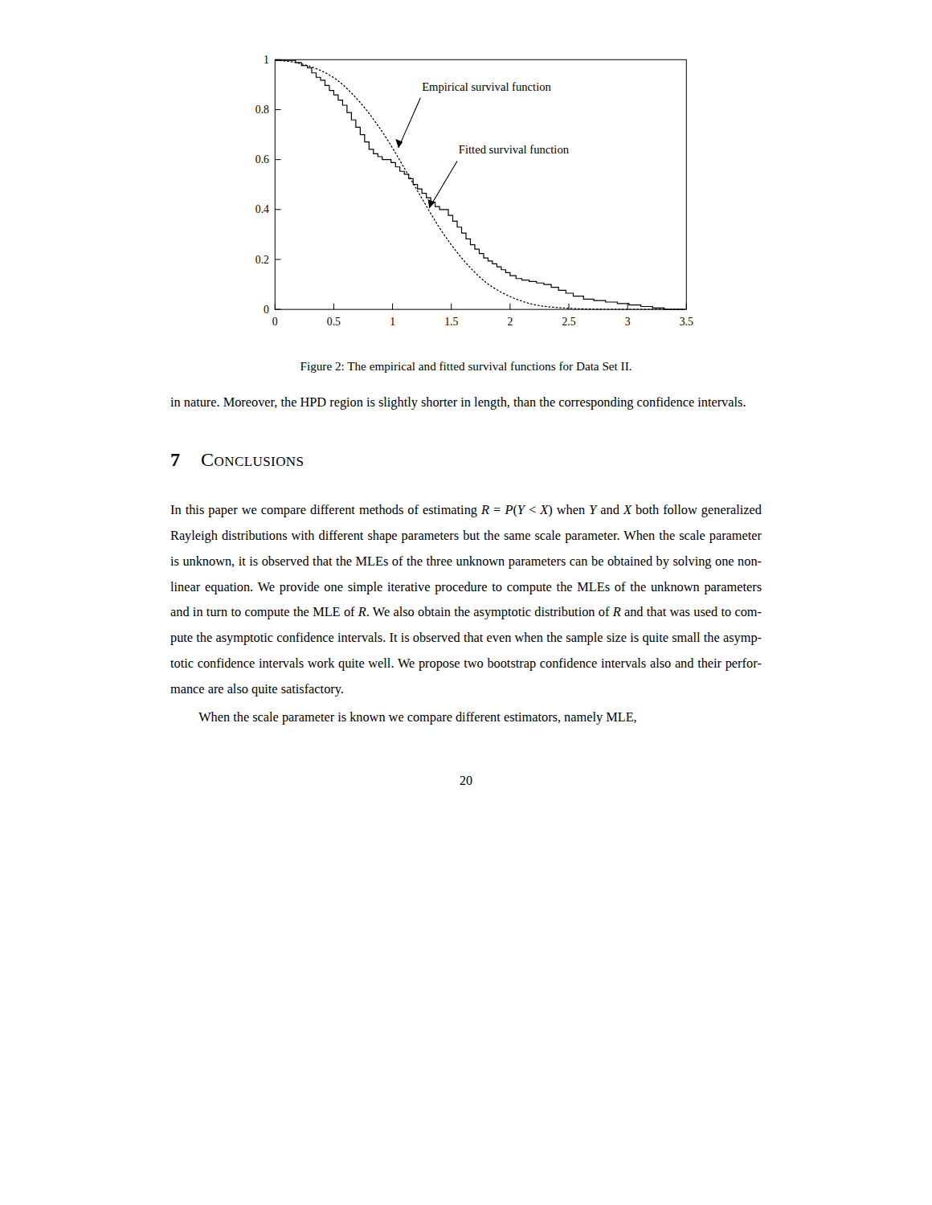The empirical and fitted survival functions for Data Set II A step-shaped empirical survival function decreasing from 1 near x = 0 to near 0 by x = 3.2, overlaid with a smooth dotted fitted survival curve that decreases slightly faster in the middle range. 1 0.8 0.6 0.4 0.2 0 0 0.5 1 1.5 2 2.5 3 3.5 Empirical survival function Fitted survival function
Figure 2: The empirical and fitted survival functions for Data Set II.
in nature. Moreover, the HPD region is slightly shorter in length, than the corresponding confidence intervals.
7 Conclusions
In this paper we compare different methods of estimating R = P(Y < X) when Y and X both follow generalized Rayleigh distributions with different shape parameters but the same scale parameter. When the scale parameter is unknown, it is observed that the MLEs of the three unknown parameters can be obtained by solving one non-linear equation. We provide one simple iterative procedure to compute the MLEs of the unknown parameters and in turn to compute the MLE of R. We also obtain the asymptotic distribution of R and that was used to compute the asymptotic confidence intervals. It is observed that even when the sample size is quite small the asymptotic confidence intervals work quite well. We propose two bootstrap confidence intervals also and their performance are also quite satisfactory.
When the scale parameter is known we compare different estimators, namely MLE,
20